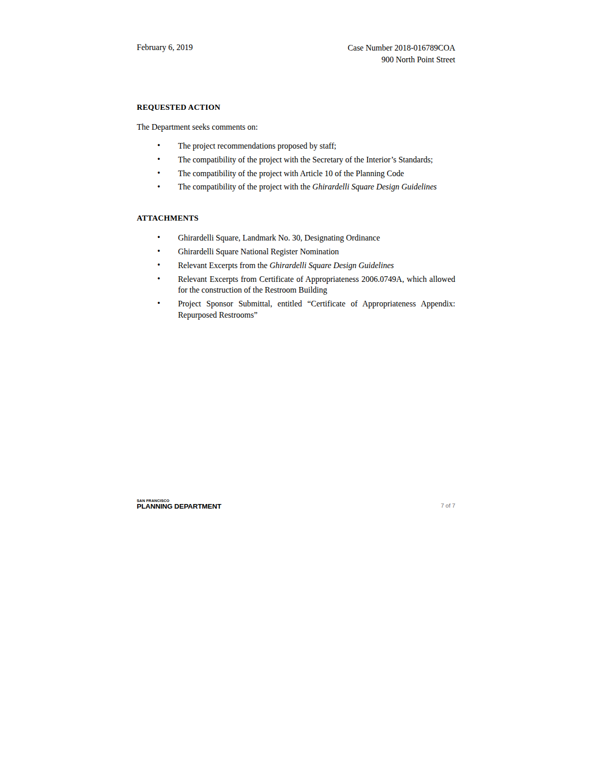February 6, 2019
Case Number 2018-016789COA
900 North Point Street
REQUESTED ACTION
The Department seeks comments on:
The project recommendations proposed by staff;
The compatibility of the project with the Secretary of the Interior’s Standards;
The compatibility of the project with Article 10 of the Planning Code
The compatibility of the project with the Ghirardelli Square Design Guidelines
ATTACHMENTS
Ghirardelli Square, Landmark No. 30, Designating Ordinance
Ghirardelli Square National Register Nomination
Relevant Excerpts from the Ghirardelli Square Design Guidelines
Relevant Excerpts from Certificate of Appropriateness 2006.0749A, which allowed for the construction of the Restroom Building
Project Sponsor Submittal, entitled “Certificate of Appropriateness Appendix: Repurposed Restrooms”
SAN FRANCISCO PLANNING DEPARTMENT
7 of 7